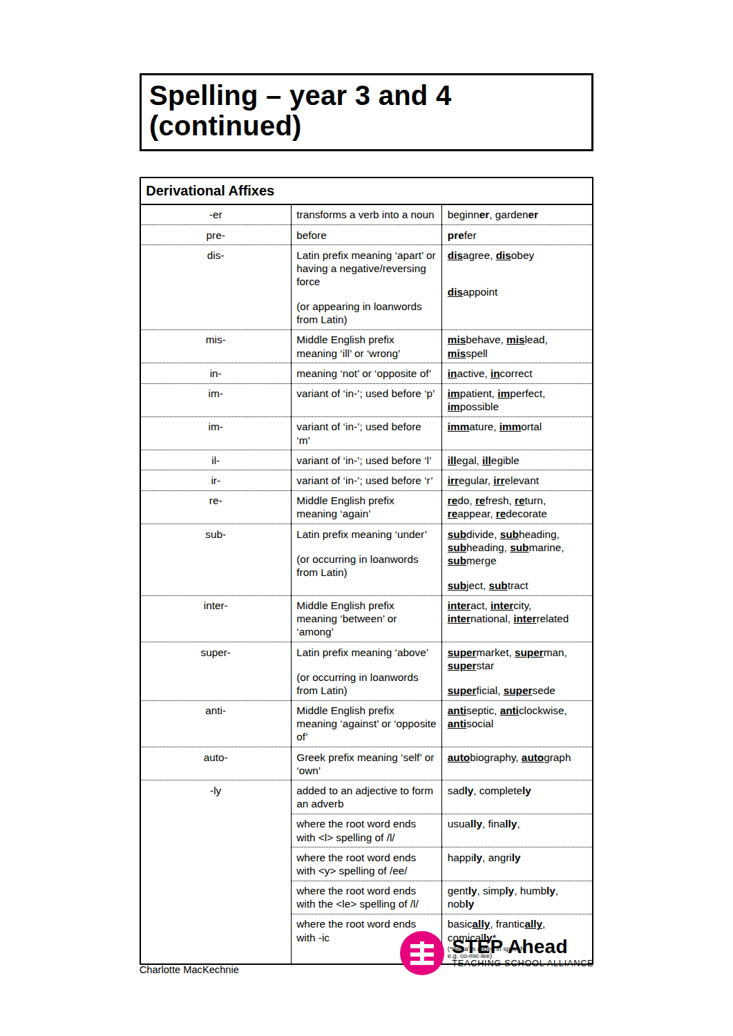Spelling – year 3 and 4 (continued)
| Derivational Affixes |
| -er | transforms a verb into a noun | beginn er , garden er |
| pre- | before | pre fer |
| dis- | Latin prefix meaning ‘apart’ or having a negative/reversing force (or appearing in loanwords from Latin) | dis agree, dis obey dis appoint |
| mis- | Middle English prefix meaning ‘ill’ or ‘wrong’ | mis behave, mis lead, mis spell |
| in- | meaning ‘not’ or ‘opposite of’ | in active, in correct |
| im- | variant of ‘in-’; used before ‘p’ | im patient, im perfect, im possible |
| im- | variant of ‘in-’; used before ‘m’ | imm ature, imm ortal |
| il- | variant of ‘in-’; used before ‘l’ | ill egal, ill egible |
| ir- | variant of ‘in-’; used before ‘r’ | irr egular, irr elevant |
| re- | Middle English prefix meaning ‘again’ | re do, re fresh, re turn, re appear, re decorate |
| sub- | Latin prefix meaning ‘under’ (or occurring in loanwords from Latin) | sub divide, sub heading, sub heading, sub marine, sub merge sub ject, sub tract |
| inter- | Middle English prefix meaning ‘between’ or ‘among’ | inter act, inter city, inter national, inter related |
| super- | Latin prefix meaning ‘above’ (or occurring in loanwords from Latin) | super market, super man, super star super ficial, super sede |
| anti- | Middle English prefix meaning ‘against’ or ‘opposite of’ | anti septic, anti clockwise, anti social |
| auto- | Greek prefix meaning ‘self’ or ‘own’ | auto biography, auto graph |
| -ly | added to an adjective to form an adverb | sad ly , complete ly |
| where the root word ends with <l> spelling of /l/ | usua lly , fina lly , |
| where the root word ends with <y> spelling of /ee/ | happi ly , angri ly |
| where the root word ends with the <le> spelling of /l/ | gent ly , simp ly , humb ly , nob ly |
| where the root word ends with -ic | basic ally , frantic ally , comical ly * (*the ‘a’ is elided in speech e.g. co-mic-lee) |
Charlotte MacKechnie
STEP Ahead TEACHING SCHOOL ALLIANCE